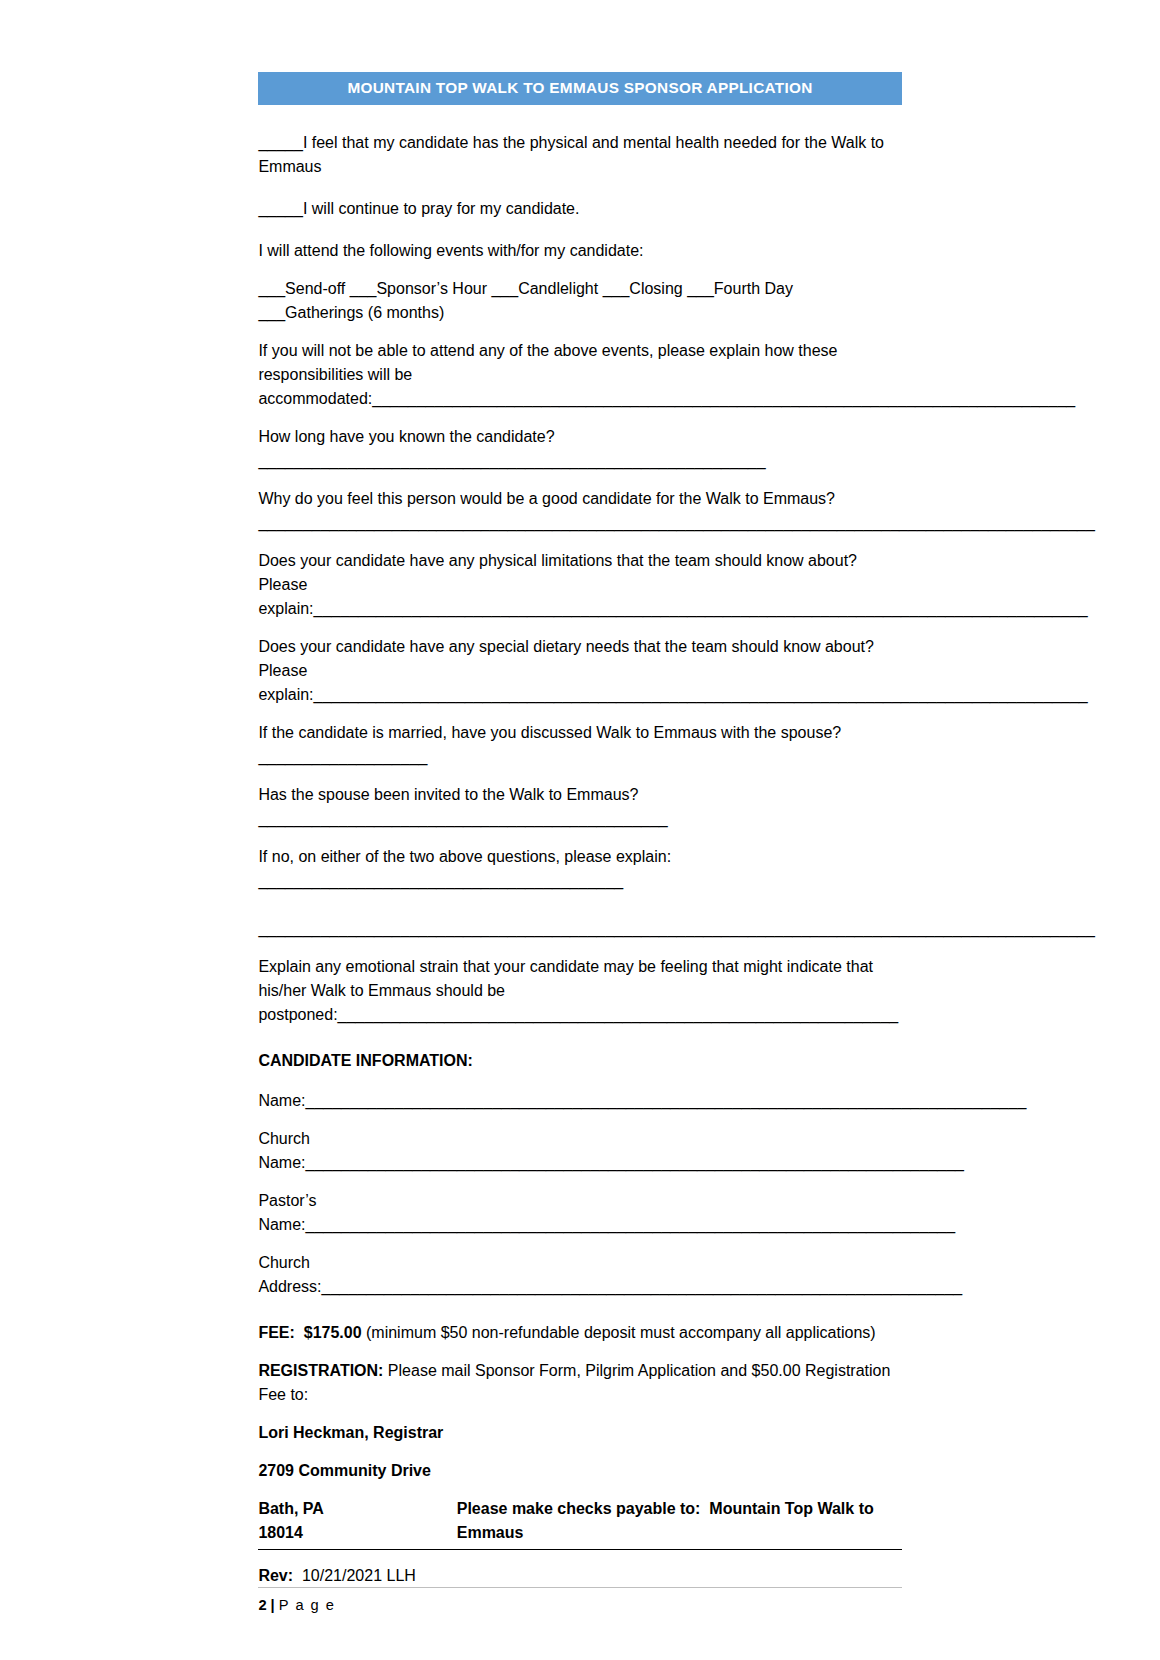MOUNTAIN TOP WALK TO EMMAUS SPONSOR APPLICATION
_____I feel that my candidate has the physical and mental health needed for the Walk to Emmaus
_____I will continue to pray for my candidate.
I will attend the following events with/for my candidate:
___Send-off ___Sponsor’s Hour ___Candlelight ___Closing ___Fourth Day ___Gatherings (6 months)
If you will not be able to attend any of the above events, please explain how these responsibilities will be accommodated:_______________________________________________________________________________
How long have you known the candidate?_________________________________________________________
Why do you feel this person would be a good candidate for the Walk to Emmaus?
______________________________________________________________________________________________
Does your candidate have any physical limitations that the team should know about? Please explain:_______________________________________________________________________________________
Does your candidate have any special dietary needs that the team should know about? Please explain:_______________________________________________________________________________________
If the candidate is married, have you discussed Walk to Emmaus with the spouse? ___________________
Has the spouse been invited to the Walk to Emmaus? ______________________________________________
If no, on either of the two above questions, please explain: _________________________________________
______________________________________________________________________________________________
Explain any emotional strain that your candidate may be feeling that might indicate that his/her Walk to Emmaus should be postponed:_______________________________________________________________
CANDIDATE INFORMATION:
Name:_________________________________________________________________________________
Church Name:__________________________________________________________________________
Pastor’s Name:_________________________________________________________________________
Church Address:________________________________________________________________________
FEE: $175.00 (minimum $50 non-refundable deposit must accompany all applications)
REGISTRATION: Please mail Sponsor Form, Pilgrim Application and $50.00 Registration Fee to:
Lori Heckman, Registrar
2709 Community Drive
Bath, PA 18014 Please make checks payable to: Mountain Top Walk to Emmaus
Rev: 10/21/2021 LLH
2 | P a g e